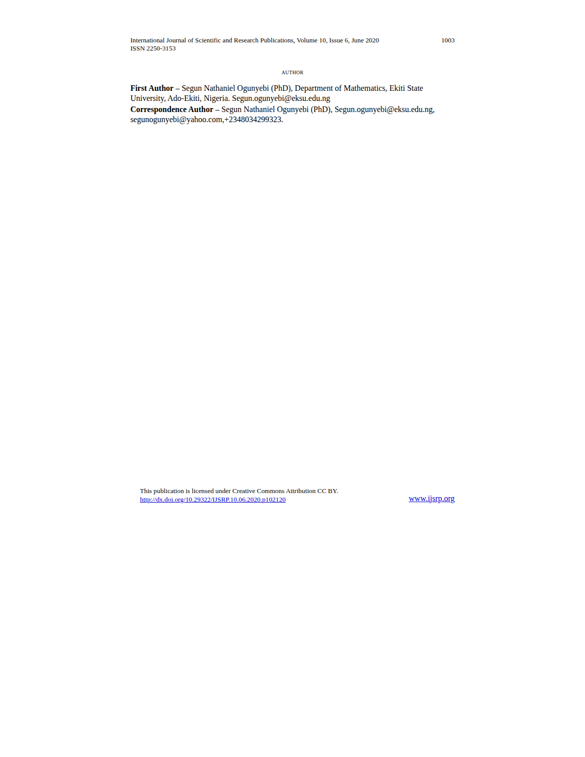International Journal of Scientific and Research Publications, Volume 10, Issue 6, June 2020 1003
ISSN 2250-3153
Author
First Author – Segun Nathaniel Ogunyebi (PhD), Department of Mathematics, Ekiti State University, Ado-Ekiti, Nigeria. Segun.ogunyebi@eksu.edu.ng
Correspondence Author – Segun Nathaniel Ogunyebi (PhD), Segun.ogunyebi@eksu.edu.ng, segunogunyebi@yahoo.com,+2348034299323.
This publication is licensed under Creative Commons Attribution CC BY. http://dx.doi.org/10.29322/IJSRP.10.06.2020.p102120
www.ijsrp.org